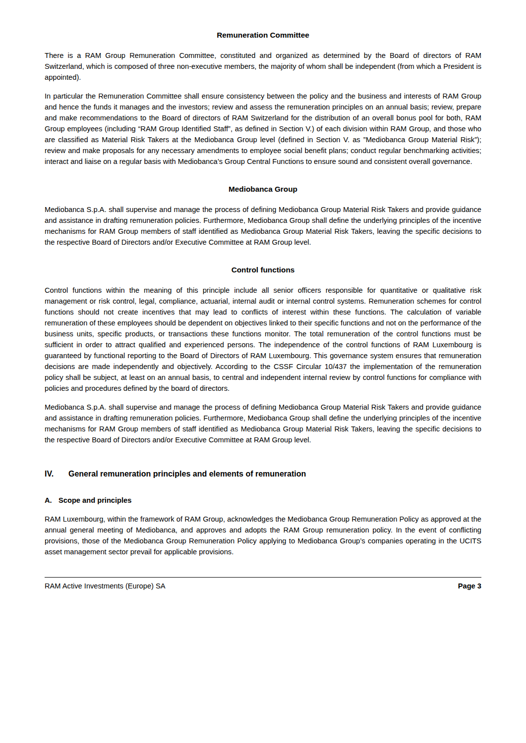Remuneration Committee
There is a RAM Group Remuneration Committee, constituted and organized as determined by the Board of directors of RAM Switzerland, which is composed of three non-executive members, the majority of whom shall be independent (from which a President is appointed).
In particular the Remuneration Committee shall ensure consistency between the policy and the business and interests of RAM Group and hence the funds it manages and the investors; review and assess the remuneration principles on an annual basis; review, prepare and make recommendations to the Board of directors of RAM Switzerland for the distribution of an overall bonus pool for both, RAM Group employees (including “RAM Group Identified Staff”, as defined in Section V.) of each division within RAM Group, and those who are classified as Material Risk Takers at the Mediobanca Group level (defined in Section V. as ”Mediobanca Group Material Risk”); review and make proposals for any necessary amendments to employee social benefit plans; conduct regular benchmarking activities; interact and liaise on a regular basis with Mediobanca’s Group Central Functions to ensure sound and consistent overall governance.
Mediobanca Group
Mediobanca S.p.A. shall supervise and manage the process of defining Mediobanca Group Material Risk Takers and provide guidance and assistance in drafting remuneration policies. Furthermore, Mediobanca Group shall define the underlying principles of the incentive mechanisms for RAM Group members of staff identified as Mediobanca Group Material Risk Takers, leaving the specific decisions to the respective Board of Directors and/or Executive Committee at RAM Group level.
Control functions
Control functions within the meaning of this principle include all senior officers responsible for quantitative or qualitative risk management or risk control, legal, compliance, actuarial, internal audit or internal control systems. Remuneration schemes for control functions should not create incentives that may lead to conflicts of interest within these functions. The calculation of variable remuneration of these employees should be dependent on objectives linked to their specific functions and not on the performance of the business units, specific products, or transactions these functions monitor. The total remuneration of the control functions must be sufficient in order to attract qualified and experienced persons. The independence of the control functions of RAM Luxembourg is guaranteed by functional reporting to the Board of Directors of RAM Luxembourg. This governance system ensures that remuneration decisions are made independently and objectively. According to the CSSF Circular 10/437 the implementation of the remuneration policy shall be subject, at least on an annual basis, to central and independent internal review by control functions for compliance with policies and procedures defined by the board of directors.
Mediobanca S.p.A. shall supervise and manage the process of defining Mediobanca Group Material Risk Takers and provide guidance and assistance in drafting remuneration policies. Furthermore, Mediobanca Group shall define the underlying principles of the incentive mechanisms for RAM Group members of staff identified as Mediobanca Group Material Risk Takers, leaving the specific decisions to the respective Board of Directors and/or Executive Committee at RAM Group level.
IV. General remuneration principles and elements of remuneration
A. Scope and principles
RAM Luxembourg, within the framework of RAM Group, acknowledges the Mediobanca Group Remuneration Policy as approved at the annual general meeting of Mediobanca, and approves and adopts the RAM Group remuneration policy. In the event of conflicting provisions, those of the Mediobanca Group Remuneration Policy applying to Mediobanca Group’s companies operating in the UCITS asset management sector prevail for applicable provisions.
RAM Active Investments (Europe) SA Page 3